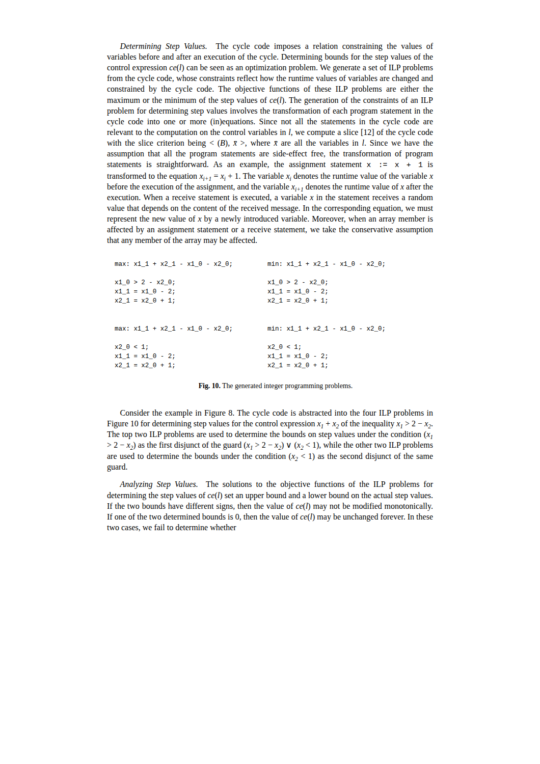Determining Step Values. The cycle code imposes a relation constraining the values of variables before and after an execution of the cycle. Determining bounds for the step values of the control expression ce(l) can be seen as an optimization problem. We generate a set of ILP problems from the cycle code, whose constraints reflect how the runtime values of variables are changed and constrained by the cycle code. The objective functions of these ILP problems are either the maximum or the minimum of the step values of ce(l). The generation of the constraints of an ILP problem for determining step values involves the transformation of each program statement in the cycle code into one or more (in)equations. Since not all the statements in the cycle code are relevant to the computation on the control variables in l, we compute a slice [12] of the cycle code with the slice criterion being < (B), x̄ >, where x̄ are all the variables in l. Since we have the assumption that all the program statements are side-effect free, the transformation of program statements is straightforward. As an example, the assignment statement x := x + 1 is transformed to the equation xi+1 = xi + 1. The variable xi denotes the runtime value of the variable x before the execution of the assignment, and the variable xi+1 denotes the runtime value of x after the execution. When a receive statement is executed, a variable x in the statement receives a random value that depends on the content of the received message. In the corresponding equation, we must represent the new value of x by a newly introduced variable. Moreover, when an array member is affected by an assignment statement or a receive statement, we take the conservative assumption that any member of the array may be affected.
| max: x1_1 + x2_1 - x1_0 - x2_0; | min: x1_1 + x2_1 - x1_0 - x2_0; |
| x1_0 > 2 - x2_0; x1_1 = x1_0 - 2; x2_1 = x2_0 + 1; | x1_0 > 2 - x2_0; x1_1 = x1_0 - 2; x2_1 = x2_0 + 1; |
| max: x1_1 + x2_1 - x1_0 - x2_0; | min: x1_1 + x2_1 - x1_0 - x2_0; |
| x2_0 < 1; x1_1 = x1_0 - 2; x2_1 = x2_0 + 1; | x2_0 < 1; x1_1 = x1_0 - 2; x2_1 = x2_0 + 1; |
Fig. 10. The generated integer programming problems.
Consider the example in Figure 8. The cycle code is abstracted into the four ILP problems in Figure 10 for determining step values for the control expression x1 + x2 of the inequality x1 > 2 − x2. The top two ILP problems are used to determine the bounds on step values under the condition (x1 > 2 − x2) as the first disjunct of the guard (x1 > 2 − x2) ∨ (x2 < 1), while the other two ILP problems are used to determine the bounds under the condition (x2 < 1) as the second disjunct of the same guard.
Analyzing Step Values. The solutions to the objective functions of the ILP problems for determining the step values of ce(l) set an upper bound and a lower bound on the actual step values. If the two bounds have different signs, then the value of ce(l) may not be modified monotonically. If one of the two determined bounds is 0, then the value of ce(l) may be unchanged forever. In these two cases, we fail to determine whether